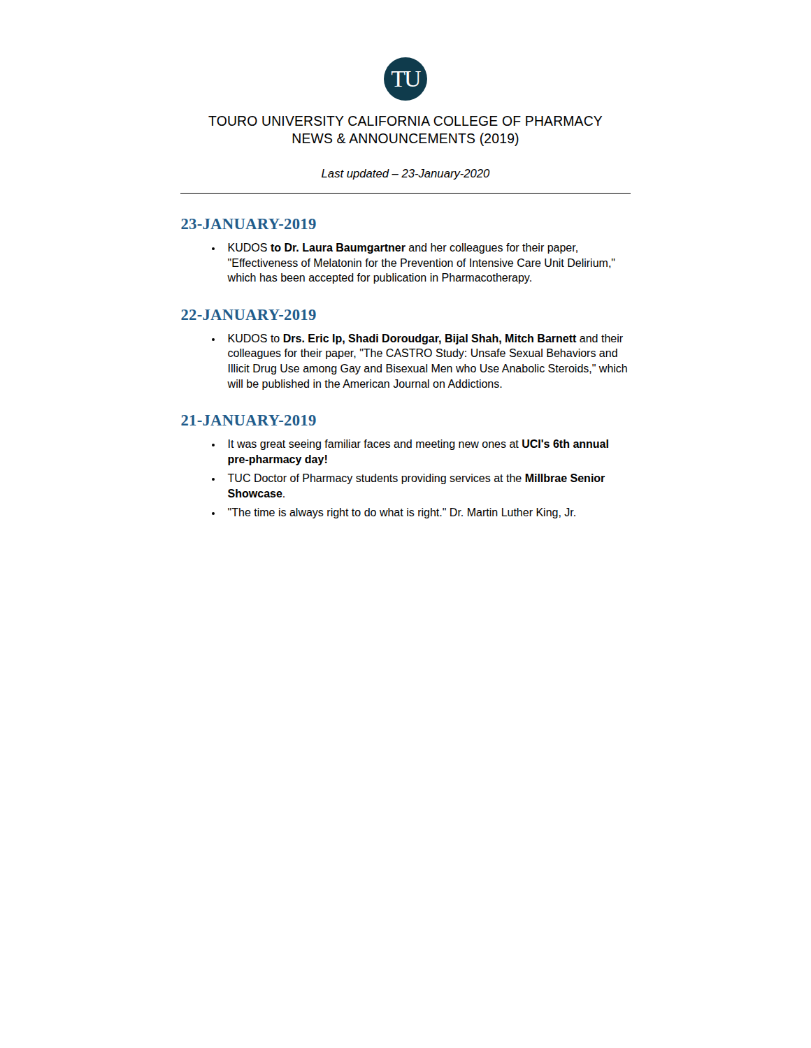TU
TOURO UNIVERSITY CALIFORNIA COLLEGE OF PHARMACY
NEWS & ANNOUNCEMENTS (2019)
Last updated – 23-January-2020
23-JANUARY-2019
KUDOS to Dr. Laura Baumgartner and her colleagues for their paper, "Effectiveness of Melatonin for the Prevention of Intensive Care Unit Delirium," which has been accepted for publication in Pharmacotherapy.
22-JANUARY-2019
KUDOS to Drs. Eric Ip, Shadi Doroudgar, Bijal Shah, Mitch Barnett and their colleagues for their paper, "The CASTRO Study: Unsafe Sexual Behaviors and Illicit Drug Use among Gay and Bisexual Men who Use Anabolic Steroids," which will be published in the American Journal on Addictions.
21-JANUARY-2019
It was great seeing familiar faces and meeting new ones at UCI's 6th annual pre-pharmacy day!
TUC Doctor of Pharmacy students providing services at the Millbrae Senior Showcase.
"The time is always right to do what is right." Dr. Martin Luther King, Jr.